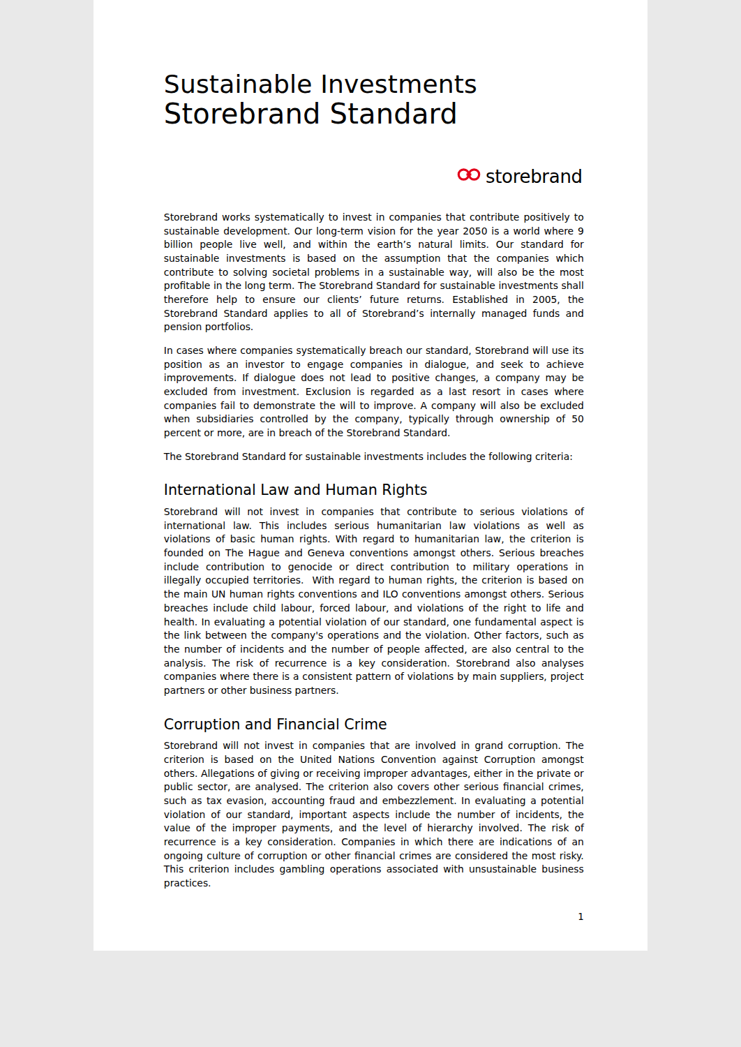Sustainable InvestmentsStorebrand Standard
storebrand
Storebrand works systematically to invest in companies that contribute positively to sustainable development. Our long-term vision for the year 2050 is a world where 9 billion people live well, and within the earth’s natural limits. Our standard for sustainable investments is based on the assumption that the companies which contribute to solving societal problems in a sustainable way, will also be the most profitable in the long term. The Storebrand Standard for sustainable investments shall therefore help to ensure our clients’ future returns. Established in 2005, the Storebrand Standard applies to all of Storebrand’s internally managed funds and pension portfolios.
In cases where companies systematically breach our standard, Storebrand will use its position as an investor to engage companies in dialogue, and seek to achieve improvements. If dialogue does not lead to positive changes, a company may be excluded from investment. Exclusion is regarded as a last resort in cases where companies fail to demonstrate the will to improve. A company will also be excluded when subsidiaries controlled by the company, typically through ownership of 50 percent or more, are in breach of the Storebrand Standard.
The Storebrand Standard for sustainable investments includes the following criteria:
International Law and Human Rights
Storebrand will not invest in companies that contribute to serious violations of international law. This includes serious humanitarian law violations as well as violations of basic human rights. With regard to humanitarian law, the criterion is founded on The Hague and Geneva conventions amongst others. Serious breaches include contribution to genocide or direct contribution to military operations in illegally occupied territories. With regard to human rights, the criterion is based on the main UN human rights conventions and ILO conventions amongst others. Serious breaches include child labour, forced labour, and violations of the right to life and health. In evaluating a potential violation of our standard, one fundamental aspect is the link between the company's operations and the violation. Other factors, such as the number of incidents and the number of people affected, are also central to the analysis. The risk of recurrence is a key consideration. Storebrand also analyses companies where there is a consistent pattern of violations by main suppliers, project partners or other business partners.
Corruption and Financial Crime
Storebrand will not invest in companies that are involved in grand corruption. The criterion is based on the United Nations Convention against Corruption amongst others. Allegations of giving or receiving improper advantages, either in the private or public sector, are analysed. The criterion also covers other serious financial crimes, such as tax evasion, accounting fraud and embezzlement. In evaluating a potential violation of our standard, important aspects include the number of incidents, the value of the improper payments, and the level of hierarchy involved. The risk of recurrence is a key consideration. Companies in which there are indications of an ongoing culture of corruption or other financial crimes are considered the most risky. This criterion includes gambling operations associated with unsustainable business practices.
1